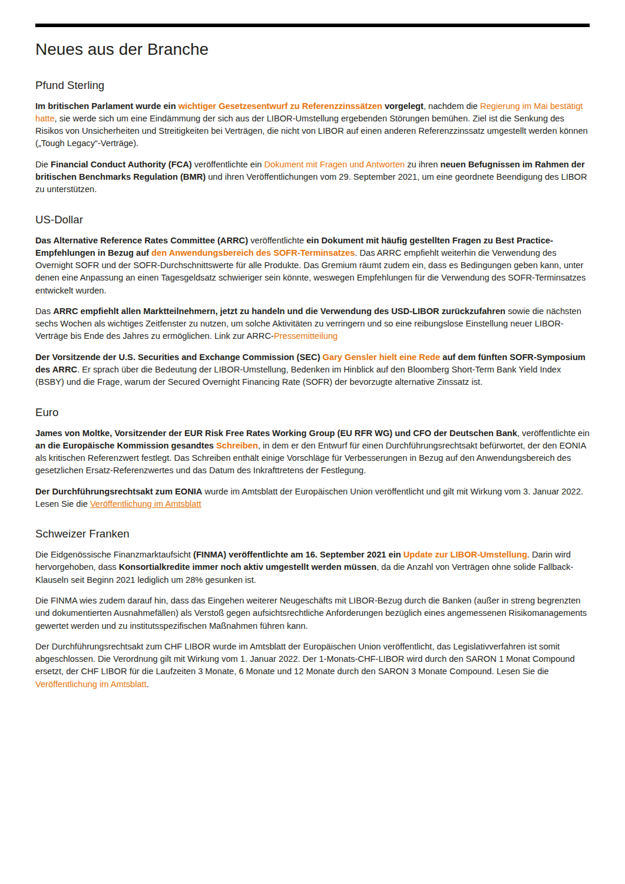Neues aus der Branche
Pfund Sterling
Im britischen Parlament wurde ein wichtiger Gesetzesentwurf zu Referenzzinssätzen vorgelegt, nachdem die Regierung im Mai bestätigt hatte, sie werde sich um eine Eindämmung der sich aus der LIBOR-Umstellung ergebenden Störungen bemühen. Ziel ist die Senkung des Risikos von Unsicherheiten und Streitigkeiten bei Verträgen, die nicht von LIBOR auf einen anderen Referenzzinssatz umgestellt werden können („Tough Legacy“-Verträge).
Die Financial Conduct Authority (FCA) veröffentlichte ein Dokument mit Fragen und Antworten zu ihren neuen Befugnissen im Rahmen der britischen Benchmarks Regulation (BMR) und ihren Veröffentlichungen vom 29. September 2021, um eine geordnete Beendigung des LIBOR zu unterstützen.
US-Dollar
Das Alternative Reference Rates Committee (ARRC) veröffentlichte ein Dokument mit häufig gestellten Fragen zu Best Practice-Empfehlungen in Bezug auf den Anwendungsbereich des SOFR-Terminsatzes. Das ARRC empfiehlt weiterhin die Verwendung des Overnight SOFR und der SOFR-Durchschnittswerte für alle Produkte. Das Gremium räumt zudem ein, dass es Bedingungen geben kann, unter denen eine Anpassung an einen Tagesgeldsatz schwieriger sein könnte, weswegen Empfehlungen für die Verwendung des SOFR-Terminsatzes entwickelt wurden.
Das ARRC empfiehlt allen Marktteilnehmern, jetzt zu handeln und die Verwendung des USD-LIBOR zurückzufahren sowie die nächsten sechs Wochen als wichtiges Zeitfenster zu nutzen, um solche Aktivitäten zu verringern und so eine reibungslose Einstellung neuer LIBOR-Verträge bis Ende des Jahres zu ermöglichen. Link zur ARRC-Pressemitteilung
Der Vorsitzende der U.S. Securities and Exchange Commission (SEC) Gary Gensler hielt eine Rede auf dem fünften SOFR-Symposium des ARRC. Er sprach über die Bedeutung der LIBOR-Umstellung, Bedenken im Hinblick auf den Bloomberg Short-Term Bank Yield Index (BSBY) und die Frage, warum der Secured Overnight Financing Rate (SOFR) der bevorzugte alternative Zinssatz ist.
Euro
James von Moltke, Vorsitzender der EUR Risk Free Rates Working Group (EU RFR WG) und CFO der Deutschen Bank, veröffentlichte ein an die Europäische Kommission gesandtes Schreiben, in dem er den Entwurf für einen Durchführungsrechtsakt befürwortet, der den EONIA als kritischen Referenzwert festlegt. Das Schreiben enthält einige Vorschläge für Verbesserungen in Bezug auf den Anwendungsbereich des gesetzlichen Ersatz-Referenzwertes und das Datum des Inkrafttretens der Festlegung.
Der Durchführungsrechtsakt zum EONIA wurde im Amtsblatt der Europäischen Union veröffentlicht und gilt mit Wirkung vom 3. Januar 2022. Lesen Sie die Veröffentlichung im Amtsblatt
Schweizer Franken
Die Eidgenössische Finanzmarktaufsicht (FINMA) veröffentlichte am 16. September 2021 ein Update zur LIBOR-Umstellung. Darin wird hervorgehoben, dass Konsortialkredite immer noch aktiv umgestellt werden müssen, da die Anzahl von Verträgen ohne solide Fallback-Klauseln seit Beginn 2021 lediglich um 28% gesunken ist.
Die FINMA wies zudem darauf hin, dass das Eingehen weiterer Neugeschäfts mit LIBOR-Bezug durch die Banken (außer in streng begrenzten und dokumentierten Ausnahmefällen) als Verstoß gegen aufsichtsrechtliche Anforderungen bezüglich eines angemessenen Risikomanagements gewertet werden und zu institutsspezifischen Maßnahmen führen kann.
Der Durchführungsrechtsakt zum CHF LIBOR wurde im Amtsblatt der Europäischen Union veröffentlicht, das Legislativverfahren ist somit abgeschlossen. Die Verordnung gilt mit Wirkung vom 1. Januar 2022. Der 1-Monats-CHF-LIBOR wird durch den SARON 1 Monat Compound ersetzt, der CHF LIBOR für die Laufzeiten 3 Monate, 6 Monate und 12 Monate durch den SARON 3 Monate Compound. Lesen Sie die Veröffentlichung im Amtsblatt.